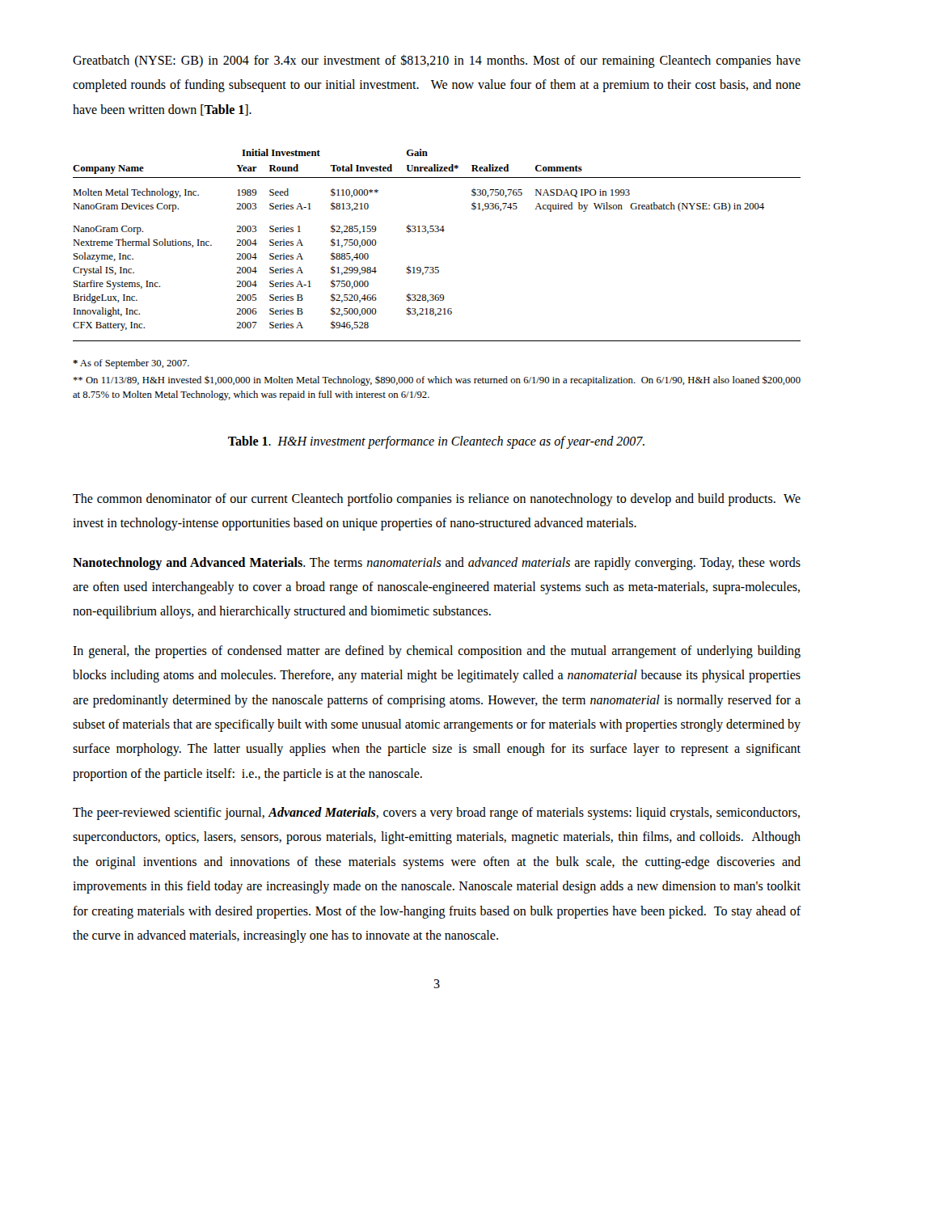Greatbatch (NYSE: GB) in 2004 for 3.4x our investment of $813,210 in 14 months. Most of our remaining Cleantech companies have completed rounds of funding subsequent to our initial investment. We now value four of them at a premium to their cost basis, and none have been written down [Table 1].
| Company Name | Initial Investment | Total Invested | Gain | Comments |
| --- | --- | --- | --- | --- |
| Year | Round | Unrealized* | Realized |
| Molten Metal Technology, Inc. | 1989 | Seed | $110,000** | | $30,750,765 | NASDAQ IPO in 1993 |
| NanoGram Devices Corp. | 2003 | Series A-1 | $813,210 | | $1,936,745 | Acquired by Wilson Greatbatch (NYSE: GB) in 2004 |
| NanoGram Corp. | 2003 | Series 1 | $2,285,159 | $313,534 | | |
| Nextreme Thermal Solutions, Inc. | 2004 | Series A | $1,750,000 | | | |
| Solazyme, Inc. | 2004 | Series A | $885,400 | | | |
| Crystal IS, Inc. | 2004 | Series A | $1,299,984 | $19,735 | | |
| Starfire Systems, Inc. | 2004 | Series A-1 | $750,000 | | | |
| BridgeLux, Inc. | 2005 | Series B | $2,520,466 | $328,369 | | |
| Innovalight, Inc. | 2006 | Series B | $2,500,000 | $3,218,216 | | |
| CFX Battery, Inc. | 2007 | Series A | $946,528 | | | |
* As of September 30, 2007.
** On 11/13/89, H&H invested $1,000,000 in Molten Metal Technology, $890,000 of which was returned on 6/1/90 in a recapitalization. On 6/1/90, H&H also loaned $200,000 at 8.75% to Molten Metal Technology, which was repaid in full with interest on 6/1/92.
Table 1. H&H investment performance in Cleantech space as of year-end 2007.
The common denominator of our current Cleantech portfolio companies is reliance on nanotechnology to develop and build products. We invest in technology-intense opportunities based on unique properties of nano-structured advanced materials.
Nanotechnology and Advanced Materials. The terms nanomaterials and advanced materials are rapidly converging. Today, these words are often used interchangeably to cover a broad range of nanoscale-engineered material systems such as meta-materials, supra-molecules, non-equilibrium alloys, and hierarchically structured and biomimetic substances.
In general, the properties of condensed matter are defined by chemical composition and the mutual arrangement of underlying building blocks including atoms and molecules. Therefore, any material might be legitimately called a nanomaterial because its physical properties are predominantly determined by the nanoscale patterns of comprising atoms. However, the term nanomaterial is normally reserved for a subset of materials that are specifically built with some unusual atomic arrangements or for materials with properties strongly determined by surface morphology. The latter usually applies when the particle size is small enough for its surface layer to represent a significant proportion of the particle itself: i.e., the particle is at the nanoscale.
The peer-reviewed scientific journal, Advanced Materials, covers a very broad range of materials systems: liquid crystals, semiconductors, superconductors, optics, lasers, sensors, porous materials, light-emitting materials, magnetic materials, thin films, and colloids. Although the original inventions and innovations of these materials systems were often at the bulk scale, the cutting-edge discoveries and improvements in this field today are increasingly made on the nanoscale. Nanoscale material design adds a new dimension to man's toolkit for creating materials with desired properties. Most of the low-hanging fruits based on bulk properties have been picked. To stay ahead of the curve in advanced materials, increasingly one has to innovate at the nanoscale.
3